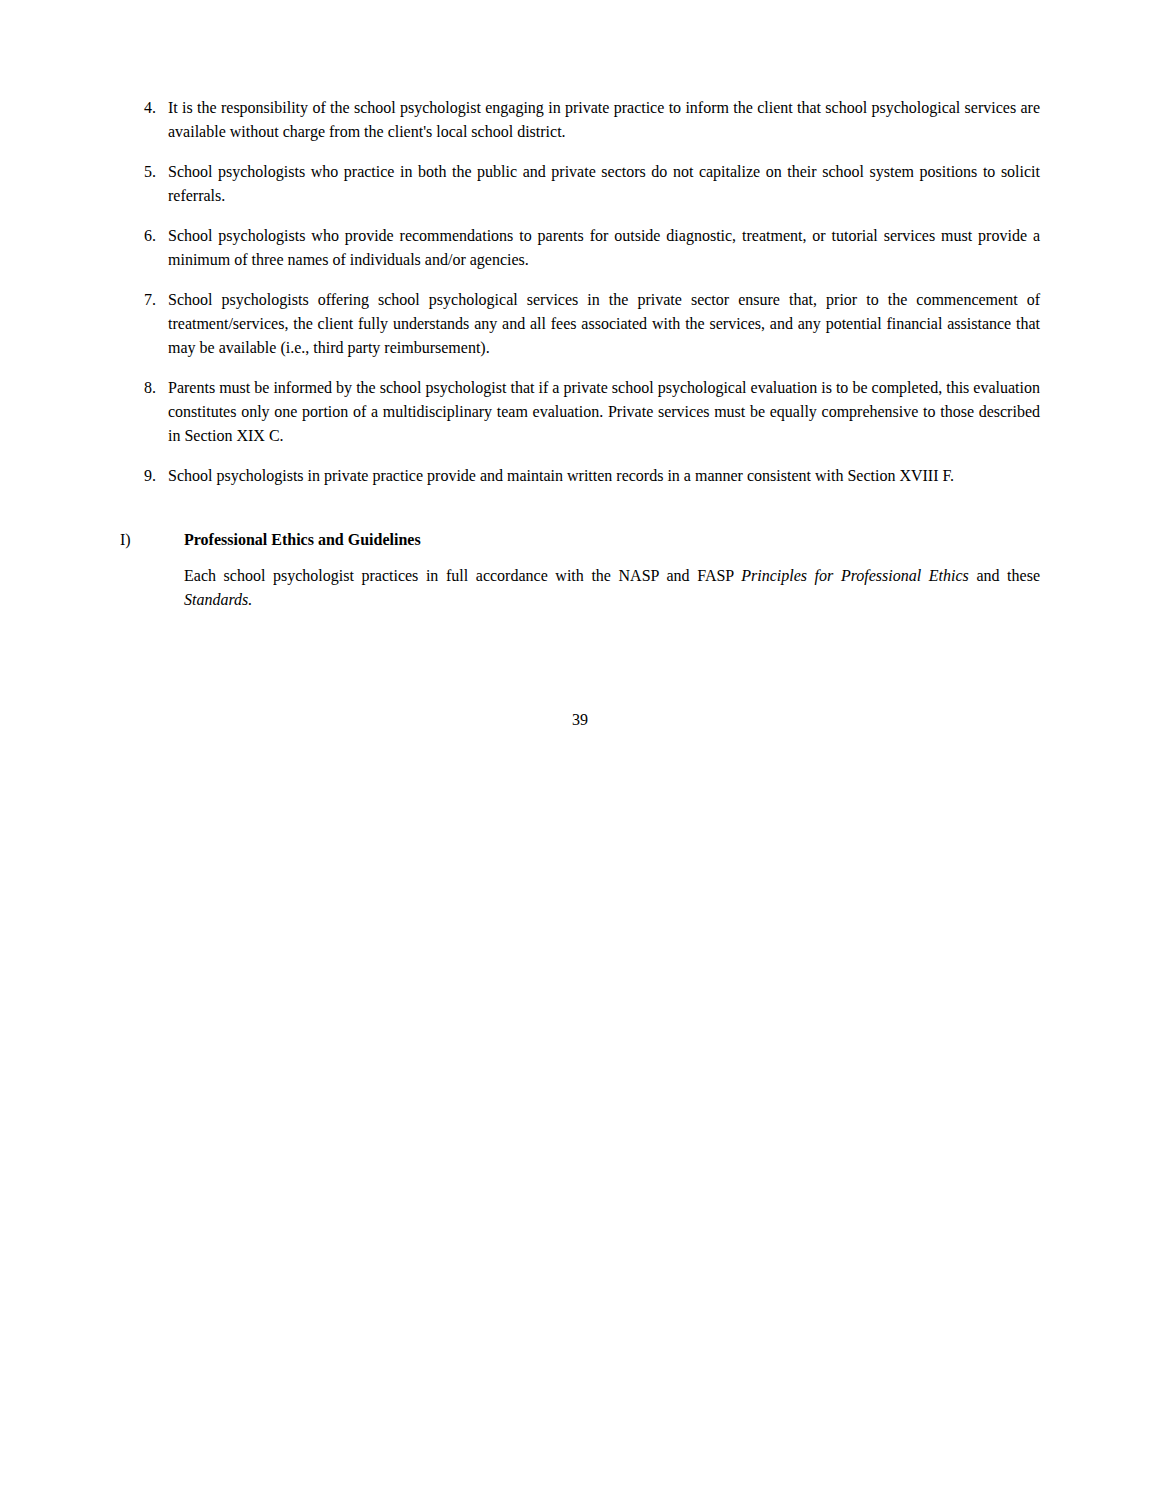It is the responsibility of the school psychologist engaging in private practice to inform the client that school psychological services are available without charge from the client's local school district.
School psychologists who practice in both the public and private sectors do not capitalize on their school system positions to solicit referrals.
School psychologists who provide recommendations to parents for outside diagnostic, treatment, or tutorial services must provide a minimum of three names of individuals and/or agencies.
School psychologists offering school psychological services in the private sector ensure that, prior to the commencement of treatment/services, the client fully understands any and all fees associated with the services, and any potential financial assistance that may be available (i.e., third party reimbursement).
Parents must be informed by the school psychologist that if a private school psychological evaluation is to be completed, this evaluation constitutes only one portion of a multidisciplinary team evaluation. Private services must be equally comprehensive to those described in Section XIX C.
School psychologists in private practice provide and maintain written records in a manner consistent with Section XVIII F.
I)
Professional Ethics and Guidelines
Each school psychologist practices in full accordance with the NASP and FASP Principles for Professional Ethics and these Standards.
39